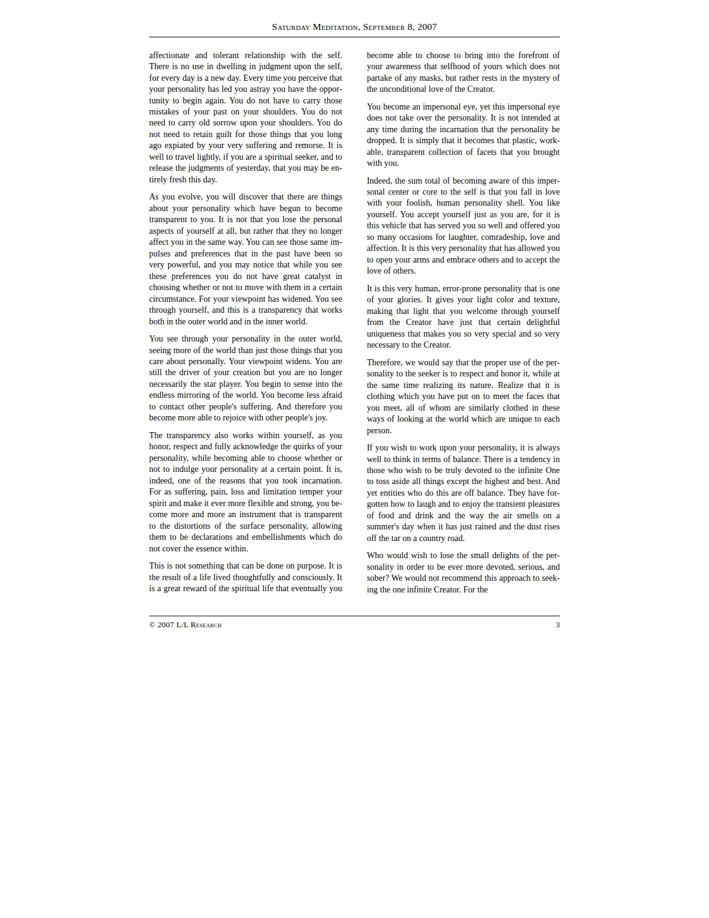Saturday Meditation, September 8, 2007
affectionate and tolerant relationship with the self. There is no use in dwelling in judgment upon the self, for every day is a new day. Every time you perceive that your personality has led you astray you have the opportunity to begin again. You do not have to carry those mistakes of your past on your shoulders. You do not need to carry old sorrow upon your shoulders. You do not need to retain guilt for those things that you long ago expiated by your very suffering and remorse. It is well to travel lightly, if you are a spiritual seeker, and to release the judgments of yesterday, that you may be entirely fresh this day.
As you evolve, you will discover that there are things about your personality which have begun to become transparent to you. It is not that you lose the personal aspects of yourself at all, but rather that they no longer affect you in the same way. You can see those same impulses and preferences that in the past have been so very powerful, and you may notice that while you see these preferences you do not have great catalyst in choosing whether or not to move with them in a certain circumstance. For your viewpoint has widened. You see through yourself, and this is a transparency that works both in the outer world and in the inner world.
You see through your personality in the outer world, seeing more of the world than just those things that you care about personally. Your viewpoint widens. You are still the driver of your creation but you are no longer necessarily the star player. You begin to sense into the endless mirroring of the world. You become less afraid to contact other people's suffering. And therefore you become more able to rejoice with other people's joy.
The transparency also works within yourself, as you honor, respect and fully acknowledge the quirks of your personality, while becoming able to choose whether or not to indulge your personality at a certain point. It is, indeed, one of the reasons that you took incarnation. For as suffering, pain, loss and limitation temper your spirit and make it ever more flexible and strong, you become more and more an instrument that is transparent to the distortions of the surface personality, allowing them to be declarations and embellishments which do not cover the essence within.
This is not something that can be done on purpose. It is the result of a life lived thoughtfully and consciously. It is a great reward of the spiritual life that eventually you become able to choose to bring into the forefront of your awareness that selfhood of yours which does not partake of any masks, but rather rests in the mystery of the unconditional love of the Creator.
You become an impersonal eye, yet this impersonal eye does not take over the personality. It is not intended at any time during the incarnation that the personality be dropped. It is simply that it becomes that plastic, workable, transparent collection of facets that you brought with you.
Indeed, the sum total of becoming aware of this impersonal center or core to the self is that you fall in love with your foolish, human personality shell. You like yourself. You accept yourself just as you are, for it is this vehicle that has served you so well and offered you so many occasions for laughter, comradeship, love and affection. It is this very personality that has allowed you to open your arms and embrace others and to accept the love of others.
It is this very human, error-prone personality that is one of your glories. It gives your light color and texture, making that light that you welcome through yourself from the Creator have just that certain delightful uniqueness that makes you so very special and so very necessary to the Creator.
Therefore, we would say that the proper use of the personality to the seeker is to respect and honor it, while at the same time realizing its nature. Realize that it is clothing which you have put on to meet the faces that you meet, all of whom are similarly clothed in these ways of looking at the world which are unique to each person.
If you wish to work upon your personality, it is always well to think in terms of balance. There is a tendency in those who wish to be truly devoted to the infinite One to toss aside all things except the highest and best. And yet entities who do this are off balance. They have forgotten how to laugh and to enjoy the transient pleasures of food and drink and the way the air smells on a summer's day when it has just rained and the dust rises off the tar on a country road.
Who would wish to lose the small delights of the personality in order to be ever more devoted, serious, and sober? We would not recommend this approach to seeking the one infinite Creator. For the
© 2007 L/L Research 3